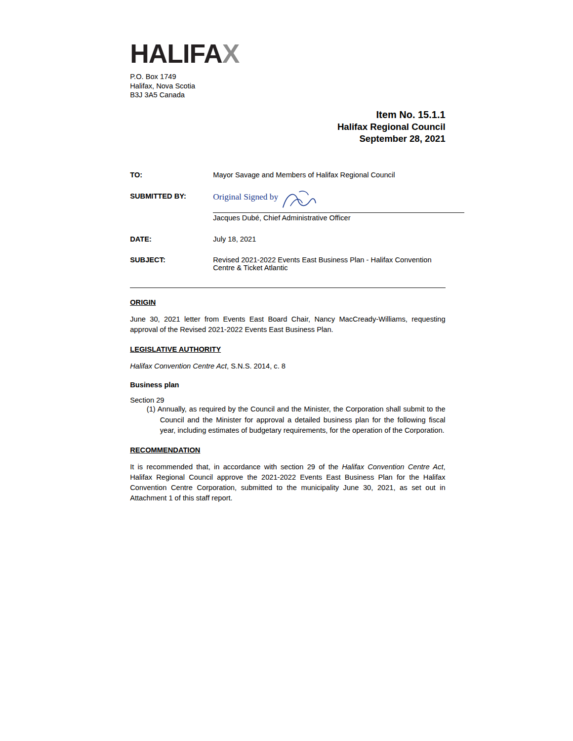HALIFA X
P.O. Box 1749
Halifax, Nova Scotia
B3J 3A5 Canada
Item No. 15.1.1
Halifax Regional Council
September 28, 2021
| TO: | Mayor Savage and Members of Halifax Regional Council |
| SUBMITTED BY: | Original Signed by Jacques Dubé, Chief Administrative Officer |
| DATE: | July 18, 2021 |
| SUBJECT: | Revised 2021-2022 Events East Business Plan - Halifax Convention Centre & Ticket Atlantic |
ORIGIN
June 30, 2021 letter from Events East Board Chair, Nancy MacCready-Williams, requesting approval of the Revised 2021-2022 Events East Business Plan.
LEGISLATIVE AUTHORITY
Halifax Convention Centre Act, S.N.S. 2014, c. 8
Business plan
Section 29 (1) Annually, as required by the Council and the Minister, the Corporation shall submit to the Council and the Minister for approval a detailed business plan for the following fiscal year, including estimates of budgetary requirements, for the operation of the Corporation.
RECOMMENDATION
It is recommended that, in accordance with section 29 of the Halifax Convention Centre Act, Halifax Regional Council approve the 2021-2022 Events East Business Plan for the Halifax Convention Centre Corporation, submitted to the municipality June 30, 2021, as set out in Attachment 1 of this staff report.